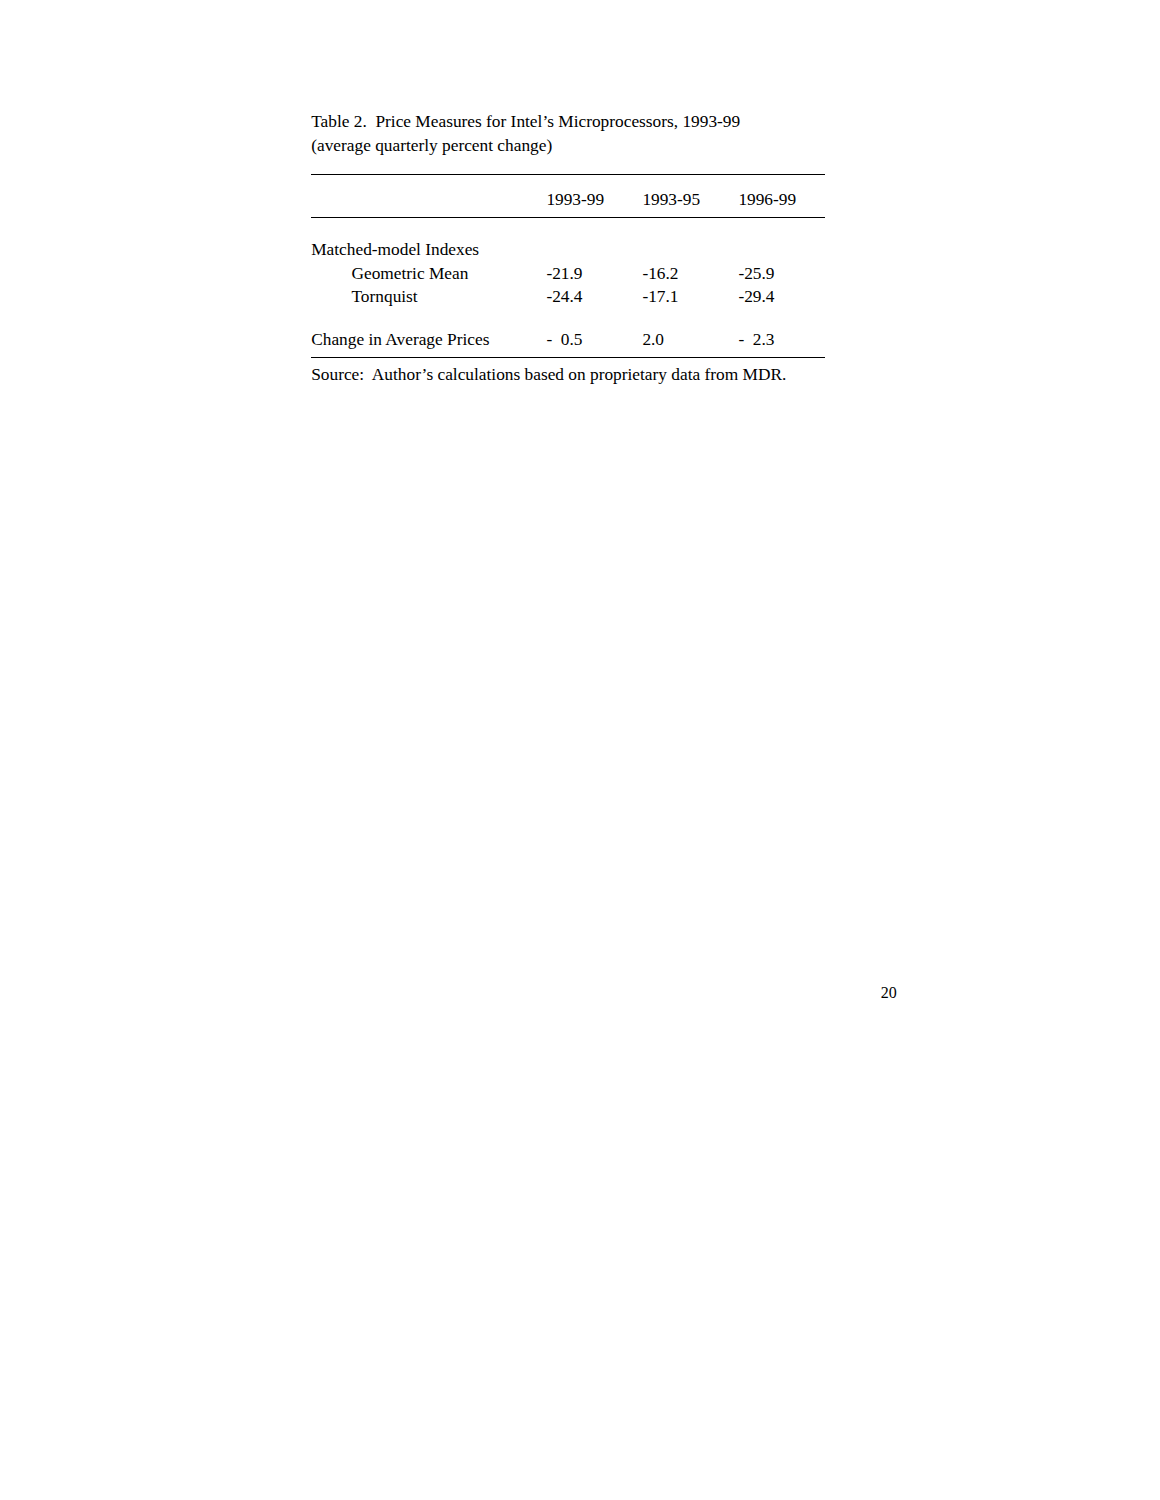Table 2. Price Measures for Intel’s Microprocessors, 1993-99 (average quarterly percent change)
| | 1993-99 | 1993-95 | 1996-99 |
| Matched-model Indexes | | | |
| Geometric Mean | -21.9 | -16.2 | -25.9 |
| Tornquist | -24.4 | -17.1 | -29.4 |
| Change in Average Prices | - 0.5 | 2.0 | - 2.3 |
Source: Author’s calculations based on proprietary data from MDR.
20